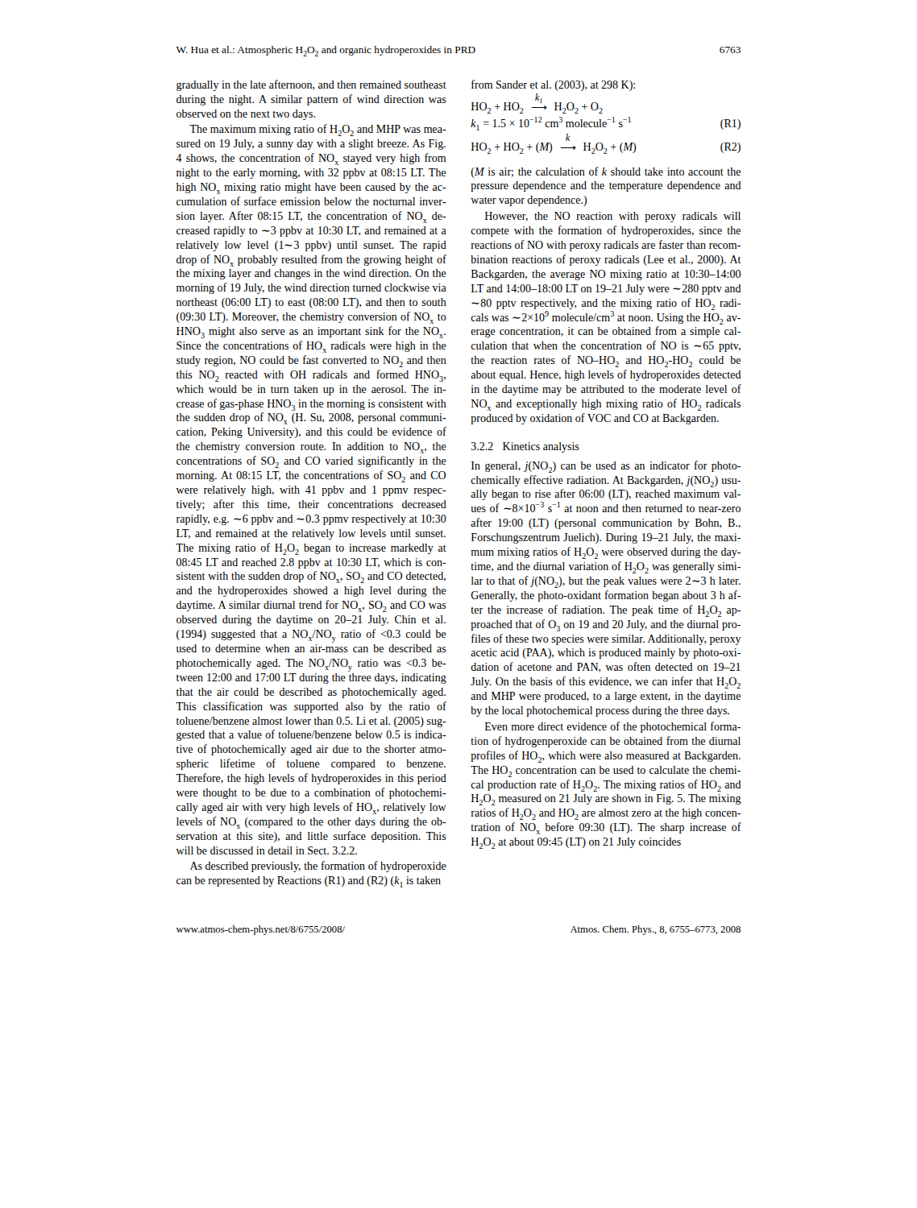W. Hua et al.: Atmospheric H2O2 and organic hydroperoxides in PRD
6763
gradually in the late afternoon, and then remained southeast during the night. A similar pattern of wind direction was observed on the next two days.
The maximum mixing ratio of H2O2 and MHP was measured on 19 July, a sunny day with a slight breeze. As Fig. 4 shows, the concentration of NOx stayed very high from night to the early morning, with 32 ppbv at 08:15 LT. The high NOx mixing ratio might have been caused by the accumulation of surface emission below the nocturnal inversion layer. After 08:15 LT, the concentration of NOx decreased rapidly to ∼3 ppbv at 10:30 LT, and remained at a relatively low level (1∼3 ppbv) until sunset. The rapid drop of NOx probably resulted from the growing height of the mixing layer and changes in the wind direction. On the morning of 19 July, the wind direction turned clockwise via northeast (06:00 LT) to east (08:00 LT), and then to south (09:30 LT). Moreover, the chemistry conversion of NOx to HNO3 might also serve as an important sink for the NOx. Since the concentrations of HOx radicals were high in the study region, NO could be fast converted to NO2 and then this NO2 reacted with OH radicals and formed HNO3, which would be in turn taken up in the aerosol. The increase of gas-phase HNO3 in the morning is consistent with the sudden drop of NOx (H. Su, 2008, personal communication, Peking University), and this could be evidence of the chemistry conversion route. In addition to NOx, the concentrations of SO2 and CO varied significantly in the morning. At 08:15 LT, the concentrations of SO2 and CO were relatively high, with 41 ppbv and 1 ppmv respectively; after this time, their concentrations decreased rapidly, e.g. ∼6 ppbv and ∼0.3 ppmv respectively at 10:30 LT, and remained at the relatively low levels until sunset. The mixing ratio of H2O2 began to increase markedly at 08:45 LT and reached 2.8 ppbv at 10:30 LT, which is consistent with the sudden drop of NOx, SO2 and CO detected, and the hydroperoxides showed a high level during the daytime. A similar diurnal trend for NOx, SO2 and CO was observed during the daytime on 20–21 July. Chin et al. (1994) suggested that a NOx/NOy ratio of <0.3 could be used to determine when an air-mass can be described as photochemically aged. The NOx/NOy ratio was <0.3 between 12:00 and 17:00 LT during the three days, indicating that the air could be described as photochemically aged. This classification was supported also by the ratio of toluene/benzene almost lower than 0.5. Li et al. (2005) suggested that a value of toluene/benzene below 0.5 is indicative of photochemically aged air due to the shorter atmospheric lifetime of toluene compared to benzene. Therefore, the high levels of hydroperoxides in this period were thought to be due to a combination of photochemically aged air with very high levels of HOx, relatively low levels of NOx (compared to the other days during the observation at this site), and little surface deposition. This will be discussed in detail in Sect. 3.2.2.
As described previously, the formation of hydroperoxide can be represented by Reactions (R1) and (R2) (k1 is taken
from Sander et al. (2003), at 298 K):
HO2 + HO2 k1⟶ H2O2 + O2 (R1) k1 = 1.5 × 10−12 cm3 molecule−1 s−1
(R2) HO2 + HO2 + (M) k⟶ H2O2 + (M)
(M is air; the calculation of k should take into account the pressure dependence and the temperature dependence and water vapor dependence.)
However, the NO reaction with peroxy radicals will compete with the formation of hydroperoxides, since the reactions of NO with peroxy radicals are faster than recombination reactions of peroxy radicals (Lee et al., 2000). At Backgarden, the average NO mixing ratio at 10:30–14:00 LT and 14:00–18:00 LT on 19–21 July were ∼280 pptv and ∼80 pptv respectively, and the mixing ratio of HO2 radicals was ∼2×109 molecule/cm3 at noon. Using the HO2 average concentration, it can be obtained from a simple calculation that when the concentration of NO is ∼65 pptv, the reaction rates of NO–HO2 and HO2-HO2 could be about equal. Hence, high levels of hydroperoxides detected in the daytime may be attributed to the moderate level of NOx and exceptionally high mixing ratio of HO2 radicals produced by oxidation of VOC and CO at Backgarden.
3.2.2 Kinetics analysis
In general, j(NO2) can be used as an indicator for photochemically effective radiation. At Backgarden, j(NO2) usually began to rise after 06:00 (LT), reached maximum values of ∼8×10−3 s−1 at noon and then returned to near-zero after 19:00 (LT) (personal communication by Bohn, B., Forschungszentrum Juelich). During 19–21 July, the maximum mixing ratios of H2O2 were observed during the daytime, and the diurnal variation of H2O2 was generally similar to that of j(NO2), but the peak values were 2∼3 h later. Generally, the photo-oxidant formation began about 3 h after the increase of radiation. The peak time of H2O2 approached that of O3 on 19 and 20 July, and the diurnal profiles of these two species were similar. Additionally, peroxy acetic acid (PAA), which is produced mainly by photo-oxidation of acetone and PAN, was often detected on 19–21 July. On the basis of this evidence, we can infer that H2O2 and MHP were produced, to a large extent, in the daytime by the local photochemical process during the three days.
Even more direct evidence of the photochemical formation of hydrogenperoxide can be obtained from the diurnal profiles of HO2, which were also measured at Backgarden. The HO2 concentration can be used to calculate the chemical production rate of H2O2. The mixing ratios of HO2 and H2O2 measured on 21 July are shown in Fig. 5. The mixing ratios of H2O2 and HO2 are almost zero at the high concentration of NOx before 09:30 (LT). The sharp increase of H2O2 at about 09:45 (LT) on 21 July coincides
www.atmos-chem-phys.net/8/6755/2008/
Atmos. Chem. Phys., 8, 6755–6773, 2008